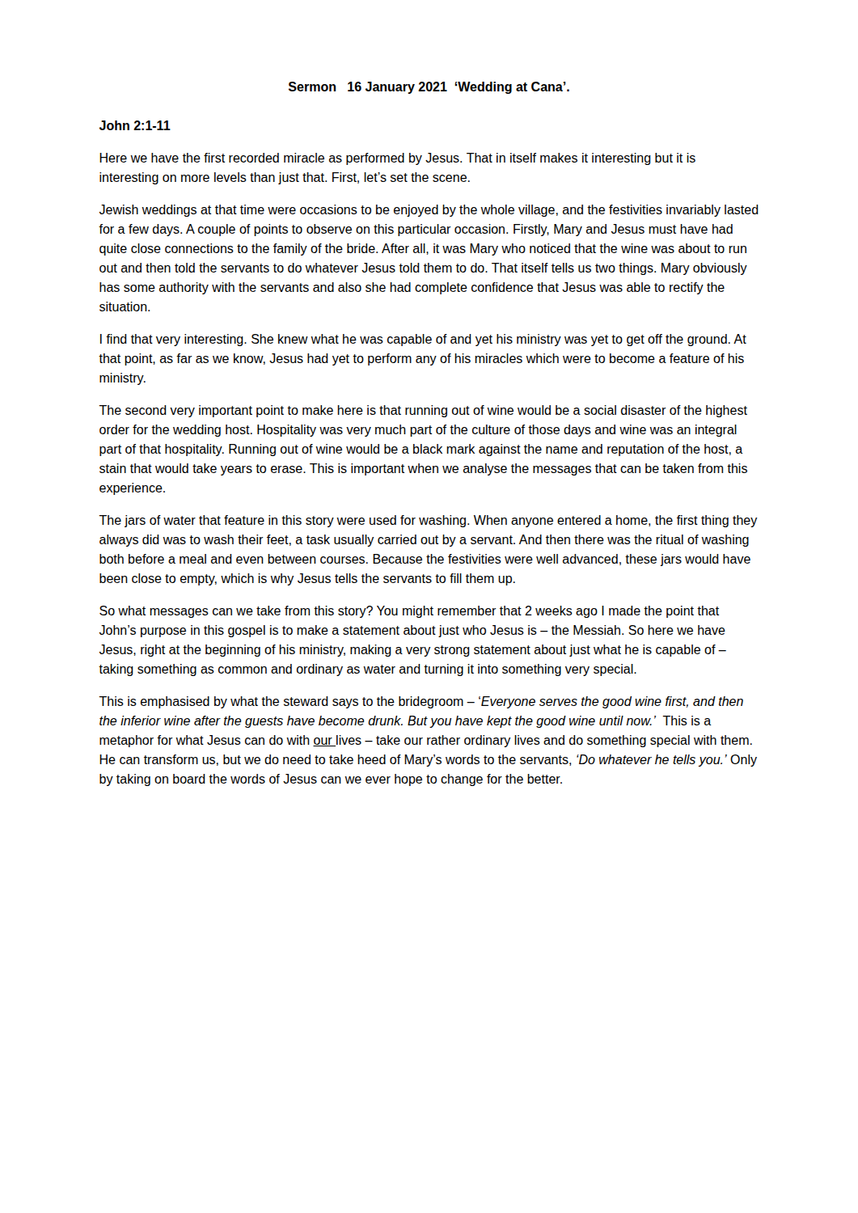Sermon 16 January 2021 ‘Wedding at Cana’.
John 2:1-11
Here we have the first recorded miracle as performed by Jesus. That in itself makes it interesting but it is interesting on more levels than just that. First, let’s set the scene.
Jewish weddings at that time were occasions to be enjoyed by the whole village, and the festivities invariably lasted for a few days. A couple of points to observe on this particular occasion. Firstly, Mary and Jesus must have had quite close connections to the family of the bride. After all, it was Mary who noticed that the wine was about to run out and then told the servants to do whatever Jesus told them to do. That itself tells us two things. Mary obviously has some authority with the servants and also she had complete confidence that Jesus was able to rectify the situation.
I find that very interesting. She knew what he was capable of and yet his ministry was yet to get off the ground. At that point, as far as we know, Jesus had yet to perform any of his miracles which were to become a feature of his ministry.
The second very important point to make here is that running out of wine would be a social disaster of the highest order for the wedding host. Hospitality was very much part of the culture of those days and wine was an integral part of that hospitality. Running out of wine would be a black mark against the name and reputation of the host, a stain that would take years to erase. This is important when we analyse the messages that can be taken from this experience.
The jars of water that feature in this story were used for washing. When anyone entered a home, the first thing they always did was to wash their feet, a task usually carried out by a servant. And then there was the ritual of washing both before a meal and even between courses. Because the festivities were well advanced, these jars would have been close to empty, which is why Jesus tells the servants to fill them up.
So what messages can we take from this story? You might remember that 2 weeks ago I made the point that John’s purpose in this gospel is to make a statement about just who Jesus is – the Messiah. So here we have Jesus, right at the beginning of his ministry, making a very strong statement about just what he is capable of – taking something as common and ordinary as water and turning it into something very special.
This is emphasised by what the steward says to the bridegroom – ‘Everyone serves the good wine first, and then the inferior wine after the guests have become drunk. But you have kept the good wine until now.’ This is a metaphor for what Jesus can do with our lives – take our rather ordinary lives and do something special with them. He can transform us, but we do need to take heed of Mary’s words to the servants, ‘Do whatever he tells you.’ Only by taking on board the words of Jesus can we ever hope to change for the better.